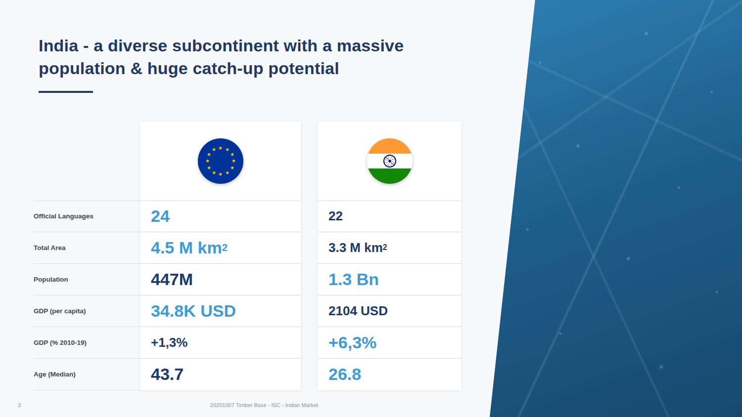India - a diverse subcontinent with a massive population & huge catch-up potential
Official Languages
Total Area
Population
GDP (per capita)
GDP (% 2010-19)
Age (Median)
★ ★ ★ ★ ★ ★ ★ ★ ★ ★ ★ ★
24
4.5 M km2
447M
34.8K USD
+1,3%
43.7
22
3.3 M km2
1.3 Bn
2104 USD
+6,3%
26.8
3
20201007 Timber Base - ISC - Indian Market